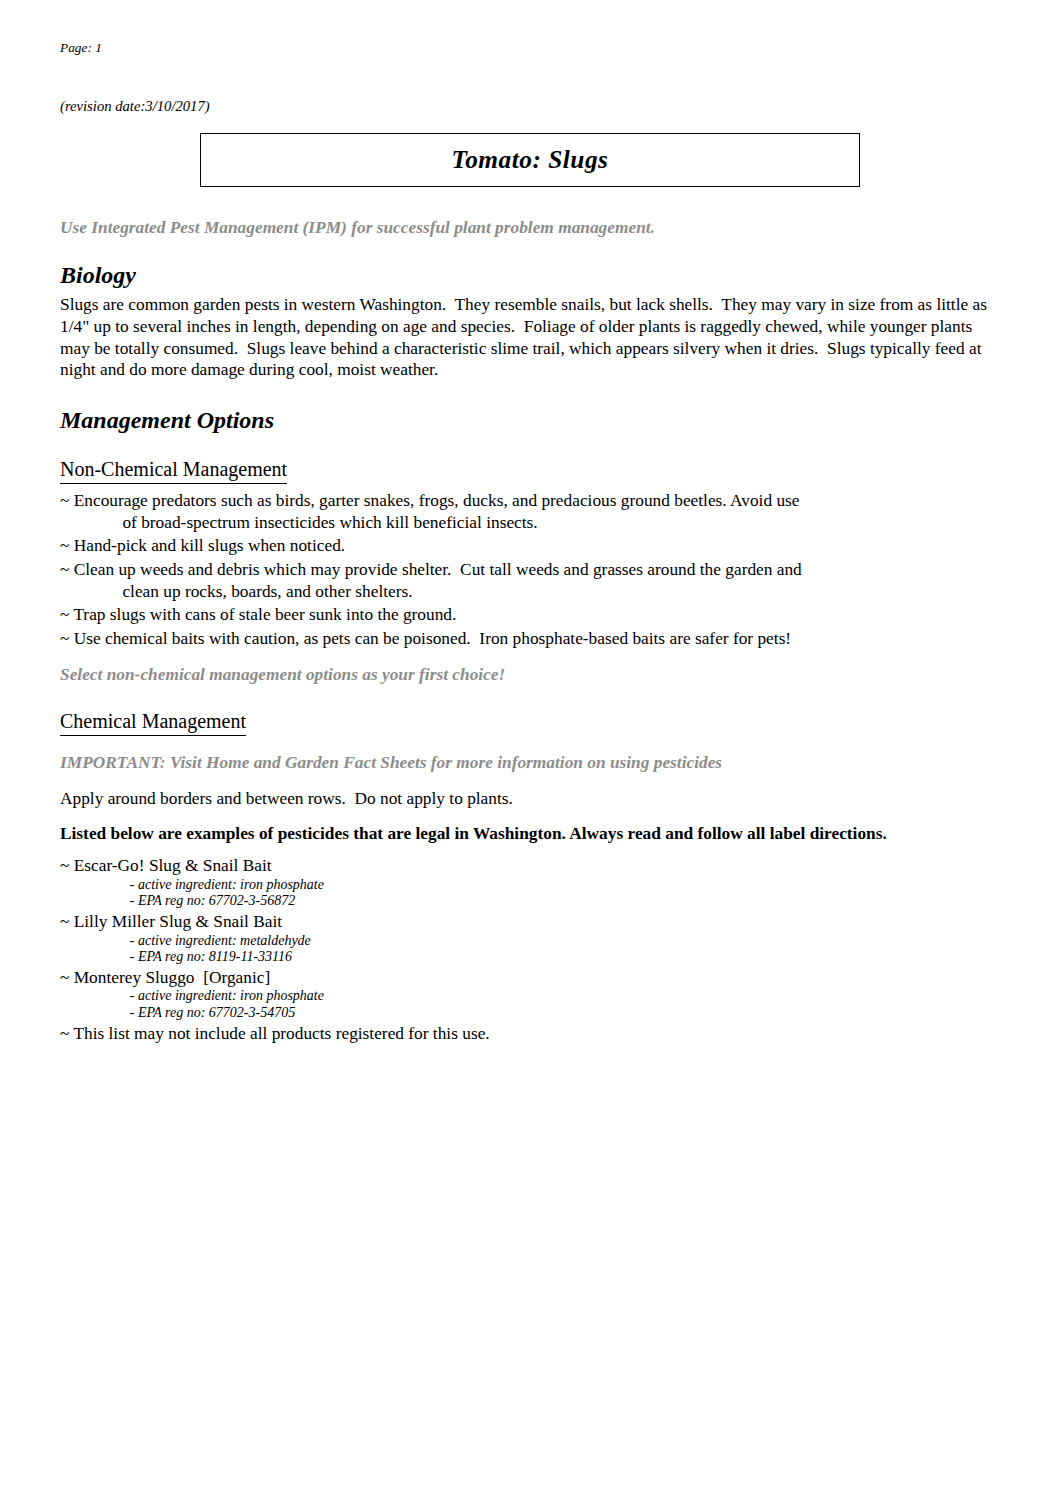Page: 1
(revision date:3/10/2017)
Tomato: Slugs
Use Integrated Pest Management (IPM) for successful plant problem management.
Biology
Slugs are common garden pests in western Washington. They resemble snails, but lack shells. They may vary in size from as little as 1/4" up to several inches in length, depending on age and species. Foliage of older plants is raggedly chewed, while younger plants may be totally consumed. Slugs leave behind a characteristic slime trail, which appears silvery when it dries. Slugs typically feed at night and do more damage during cool, moist weather.
Management Options
Non-Chemical Management
~ Encourage predators such as birds, garter snakes, frogs, ducks, and predacious ground beetles. Avoid use of broad-spectrum insecticides which kill beneficial insects.
~ Hand-pick and kill slugs when noticed.
~ Clean up weeds and debris which may provide shelter. Cut tall weeds and grasses around the garden and clean up rocks, boards, and other shelters.
~ Trap slugs with cans of stale beer sunk into the ground.
~ Use chemical baits with caution, as pets can be poisoned. Iron phosphate-based baits are safer for pets!
Select non-chemical management options as your first choice!
Chemical Management
IMPORTANT: Visit Home and Garden Fact Sheets for more information on using pesticides
Apply around borders and between rows. Do not apply to plants.
Listed below are examples of pesticides that are legal in Washington. Always read and follow all label directions.
~ Escar-Go! Slug & Snail Bait - active ingredient: iron phosphate - EPA reg no: 67702-3-56872
~ Lilly Miller Slug & Snail Bait - active ingredient: metaldehyde - EPA reg no: 8119-11-33116
~ Monterey Sluggo [Organic] - active ingredient: iron phosphate - EPA reg no: 67702-3-54705
~ This list may not include all products registered for this use.